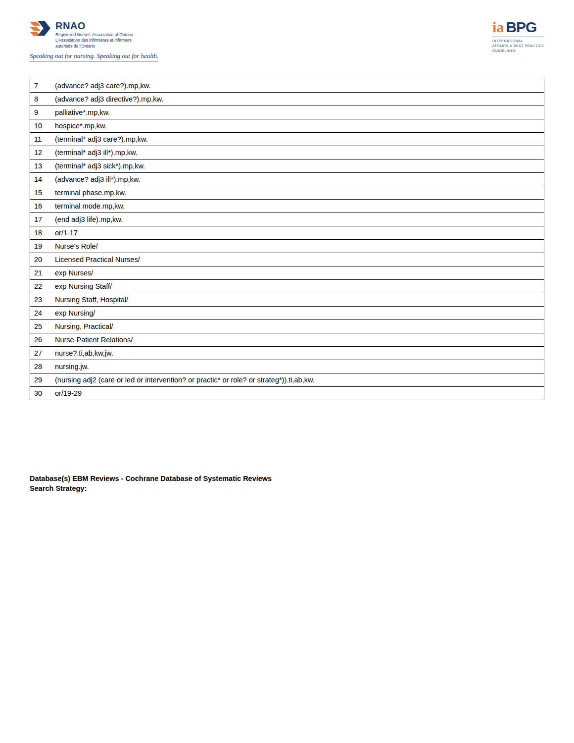RNAO
Registered Nurses' Association of Ontario
L'Association des infirmières et infirmiers
autorisés de l'Ontario
Speaking out for nursing. Speaking out for health.
ia BPG
INTERNATIONAL
AFFAIRS & BEST PRACTICE
GUIDELINES
| 7 | (advance? adj3 care?).mp,kw. |
| 8 | (advance? adj3 directive?).mp,kw. |
| 9 | palliative*.mp,kw. |
| 10 | hospice*.mp,kw. |
| 11 | (terminal* adj3 care?).mp,kw. |
| 12 | (terminal* adj3 ill*).mp,kw. |
| 13 | (terminal* adj3 sick*).mp,kw. |
| 14 | (advance? adj3 ill*).mp,kw. |
| 15 | terminal phase.mp,kw. |
| 16 | terminal mode.mp,kw. |
| 17 | (end adj3 life).mp,kw. |
| 18 | or/1-17 |
| 19 | Nurse's Role/ |
| 20 | Licensed Practical Nurses/ |
| 21 | exp Nurses/ |
| 22 | exp Nursing Staff/ |
| 23 | Nursing Staff, Hospital/ |
| 24 | exp Nursing/ |
| 25 | Nursing, Practical/ |
| 26 | Nurse-Patient Relations/ |
| 27 | nurse?.ti,ab,kw,jw. |
| 28 | nursing.jw. |
| 29 | (nursing adj2 (care or led or intervention? or practic* or role? or strateg*)).ti,ab,kw. |
| 30 | or/19-29 |
Database(s) EBM Reviews - Cochrane Database of Systematic Reviews
Search Strategy: